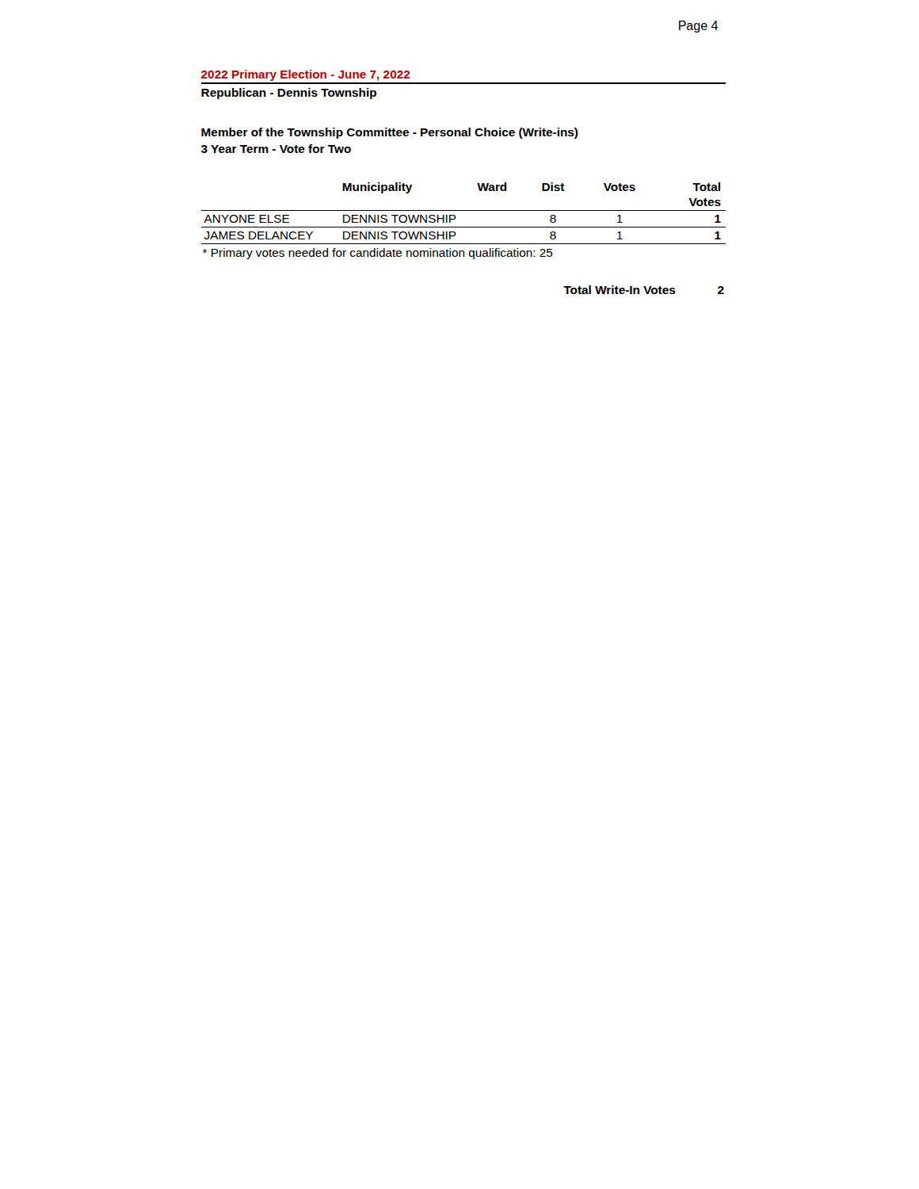Page 4
2022 Primary Election - June 7, 2022
Republican - Dennis Township
Member of the Township Committee - Personal Choice (Write-ins)
3 Year Term - Vote for Two
| | Municipality | Ward | Dist | Votes | Total |
| --- | --- | --- | --- | --- | --- |
| | | | | | Votes |
| ANYONE ELSE | DENNIS TOWNSHIP | | 8 | 1 | 1 |
| JAMES DELANCEY | DENNIS TOWNSHIP | | 8 | 1 | 1 |
* Primary votes needed for candidate nomination qualification: 25
Total Write-In Votes2